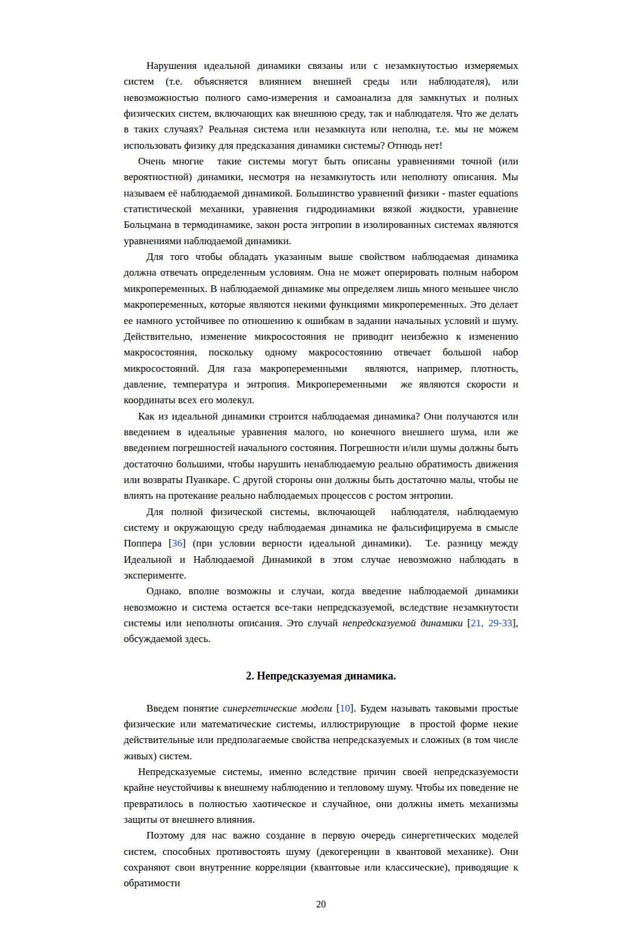Нарушения идеальной динамики связаны или с незамкнутостью измеряемых систем (т.е. объясняется влиянием внешней среды или наблюдателя), или невозможностью полного само-измерения и самоанализа для замкнутых и полных физических систем, включающих как внешнюю среду, так и наблюдателя. Что же делать в таких случаях? Реальная система или незамкнута или неполна, т.е. мы не можем использовать физику для предсказания динамики системы? Отнюдь нет!
Очень многие такие системы могут быть описаны уравнениями точной (или вероятностной) динамики, несмотря на незамкнутость или неполноту описания. Мы называем её наблюдаемой динамикой. Большинство уравнений физики - master equations статистической механики, уравнения гидродинамики вязкой жидкости, уравнение Больцмана в термодинамике, закон роста энтропии в изолированных системах являются уравнениями наблюдаемой динамики.
Для того чтобы обладать указанным выше свойством наблюдаемая динамика должна отвечать определенным условиям. Она не может оперировать полным набором микропеременных. В наблюдаемой динамике мы определяем лишь много меньшее число макропеременных, которые являются некими функциями микропеременных. Это делает ее намного устойчивее по отношению к ошибкам в задании начальных условий и шуму. Действительно, изменение микросостояния не приводит неизбежно к изменению макросостояния, поскольку одному макросостоянию отвечает большой набор микросостояний. Для газа макропеременными являются, например, плотность, давление, температура и энтропия. Микропеременными же являются скорости и координаты всех его молекул.
Как из идеальной динамики строится наблюдаемая динамика? Они получаются или введением в идеальные уравнения малого, но конечного внешнего шума, или же введением погрешностей начального состояния. Погрешности и/или шумы должны быть достаточно большими, чтобы нарушить ненаблюдаемую реально обратимость движения или возвраты Пуанкаре. С другой стороны они должны быть достаточно малы, чтобы не влиять на протекание реально наблюдаемых процессов с ростом энтропии.
Для полной физической системы, включающей наблюдателя, наблюдаемую систему и окружающую среду наблюдаемая динамика не фальсифицируема в смысле Поппера [36] (при условии верности идеальной динамики). Т.е. разницу между Идеальной и Наблюдаемой Динамикой в этом случае невозможно наблюдать в эксперименте.
Однако, вполне возможны и случаи, когда введение наблюдаемой динамики невозможно и система остается все-таки непредсказуемой, вследствие незамкнутости системы или неполноты описания. Это случай непредсказуемой динамики [21, 29-33], обсуждаемой здесь.
2. Непредсказуемая динамика.
Введем понятие синергетические модели [10]. Будем называть таковыми простые физические или математические системы, иллюстрирующие в простой форме некие действительные или предполагаемые свойства непредсказуемых и сложных (в том числе живых) систем.
Непредсказуемые системы, именно вследствие причин своей непредсказуемости крайне неустойчивы к внешнему наблюдению и тепловому шуму. Чтобы их поведение не превратилось в полностью хаотическое и случайное, они должны иметь механизмы защиты от внешнего влияния.
Поэтому для нас важно создание в первую очередь синергетических моделей систем, способных противостоять шуму (декогеренции в квантовой механике). Они сохраняют свои внутренние корреляции (квантовые или классические), приводящие к обратимости
20